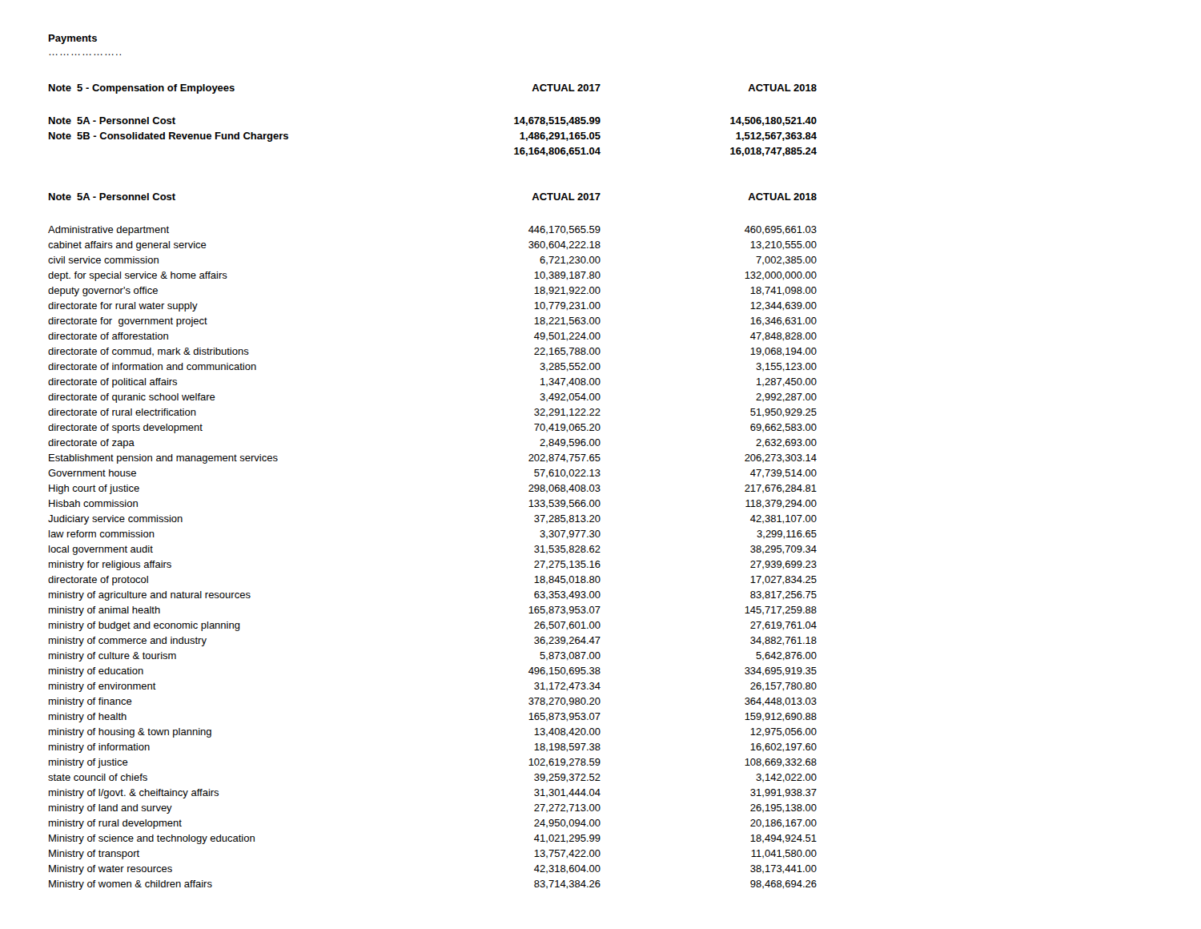Payments
………………..
| Note 5 - Compensation of Employees | ACTUAL 2017 | ACTUAL 2018 |
| Note 5A - Personnel Cost | 14,678,515,485.99 | 14,506,180,521.40 |
| Note 5B - Consolidated Revenue Fund Chargers | 1,486,291,165.05 | 1,512,567,363.84 |
| | 16,164,806,651.04 | 16,018,747,885.24 |
| Note 5A - Personnel Cost | ACTUAL 2017 | ACTUAL 2018 |
| Administrative department | 446,170,565.59 | 460,695,661.03 |
| cabinet affairs and general service | 360,604,222.18 | 13,210,555.00 |
| civil service commission | 6,721,230.00 | 7,002,385.00 |
| dept. for special service & home affairs | 10,389,187.80 | 132,000,000.00 |
| deputy governor's office | 18,921,922.00 | 18,741,098.00 |
| directorate for rural water supply | 10,779,231.00 | 12,344,639.00 |
| directorate for government project | 18,221,563.00 | 16,346,631.00 |
| directorate of afforestation | 49,501,224.00 | 47,848,828.00 |
| directorate of commud, mark & distributions | 22,165,788.00 | 19,068,194.00 |
| directorate of information and communication | 3,285,552.00 | 3,155,123.00 |
| directorate of political affairs | 1,347,408.00 | 1,287,450.00 |
| directorate of quranic school welfare | 3,492,054.00 | 2,992,287.00 |
| directorate of rural electrification | 32,291,122.22 | 51,950,929.25 |
| directorate of sports development | 70,419,065.20 | 69,662,583.00 |
| directorate of zapa | 2,849,596.00 | 2,632,693.00 |
| Establishment pension and management services | 202,874,757.65 | 206,273,303.14 |
| Government house | 57,610,022.13 | 47,739,514.00 |
| High court of justice | 298,068,408.03 | 217,676,284.81 |
| Hisbah commission | 133,539,566.00 | 118,379,294.00 |
| Judiciary service commission | 37,285,813.20 | 42,381,107.00 |
| law reform commission | 3,307,977.30 | 3,299,116.65 |
| local government audit | 31,535,828.62 | 38,295,709.34 |
| ministry for religious affairs | 27,275,135.16 | 27,939,699.23 |
| directorate of protocol | 18,845,018.80 | 17,027,834.25 |
| ministry of agriculture and natural resources | 63,353,493.00 | 83,817,256.75 |
| ministry of animal health | 165,873,953.07 | 145,717,259.88 |
| ministry of budget and economic planning | 26,507,601.00 | 27,619,761.04 |
| ministry of commerce and industry | 36,239,264.47 | 34,882,761.18 |
| ministry of culture & tourism | 5,873,087.00 | 5,642,876.00 |
| ministry of education | 496,150,695.38 | 334,695,919.35 |
| ministry of environment | 31,172,473.34 | 26,157,780.80 |
| ministry of finance | 378,270,980.20 | 364,448,013.03 |
| ministry of health | 165,873,953.07 | 159,912,690.88 |
| ministry of housing & town planning | 13,408,420.00 | 12,975,056.00 |
| ministry of information | 18,198,597.38 | 16,602,197.60 |
| ministry of justice | 102,619,278.59 | 108,669,332.68 |
| state council of chiefs | 39,259,372.52 | 3,142,022.00 |
| ministry of l/govt. & cheiftaincy affairs | 31,301,444.04 | 31,991,938.37 |
| ministry of land and survey | 27,272,713.00 | 26,195,138.00 |
| ministry of rural development | 24,950,094.00 | 20,186,167.00 |
| Ministry of science and technology education | 41,021,295.99 | 18,494,924.51 |
| Ministry of transport | 13,757,422.00 | 11,041,580.00 |
| Ministry of water resources | 42,318,604.00 | 38,173,441.00 |
| Ministry of women & children affairs | 83,714,384.26 | 98,468,694.26 |